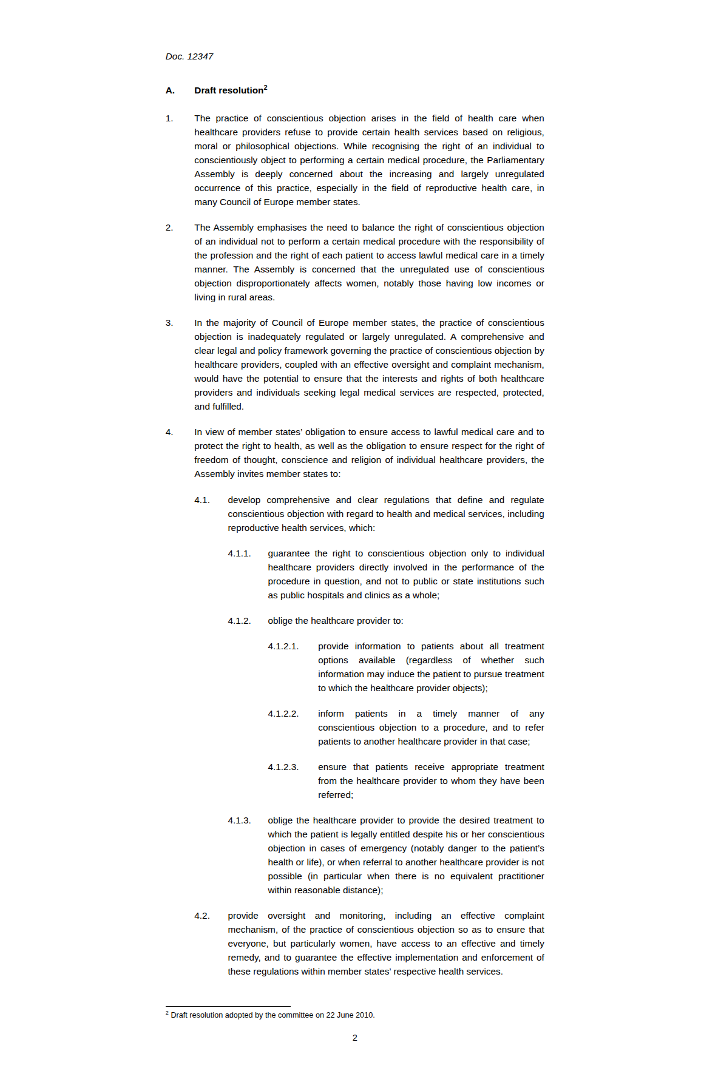Doc. 12347
A. Draft resolution2
1. The practice of conscientious objection arises in the field of health care when healthcare providers refuse to provide certain health services based on religious, moral or philosophical objections. While recognising the right of an individual to conscientiously object to performing a certain medical procedure, the Parliamentary Assembly is deeply concerned about the increasing and largely unregulated occurrence of this practice, especially in the field of reproductive health care, in many Council of Europe member states.
2. The Assembly emphasises the need to balance the right of conscientious objection of an individual not to perform a certain medical procedure with the responsibility of the profession and the right of each patient to access lawful medical care in a timely manner. The Assembly is concerned that the unregulated use of conscientious objection disproportionately affects women, notably those having low incomes or living in rural areas.
3. In the majority of Council of Europe member states, the practice of conscientious objection is inadequately regulated or largely unregulated. A comprehensive and clear legal and policy framework governing the practice of conscientious objection by healthcare providers, coupled with an effective oversight and complaint mechanism, would have the potential to ensure that the interests and rights of both healthcare providers and individuals seeking legal medical services are respected, protected, and fulfilled.
4. In view of member states’ obligation to ensure access to lawful medical care and to protect the right to health, as well as the obligation to ensure respect for the right of freedom of thought, conscience and religion of individual healthcare providers, the Assembly invites member states to:
4.1. develop comprehensive and clear regulations that define and regulate conscientious objection with regard to health and medical services, including reproductive health services, which:
4.1.1. guarantee the right to conscientious objection only to individual healthcare providers directly involved in the performance of the procedure in question, and not to public or state institutions such as public hospitals and clinics as a whole;
4.1.2. oblige the healthcare provider to:
4.1.2.1. provide information to patients about all treatment options available (regardless of whether such information may induce the patient to pursue treatment to which the healthcare provider objects);
4.1.2.2. inform patients in a timely manner of any conscientious objection to a procedure, and to refer patients to another healthcare provider in that case;
4.1.2.3. ensure that patients receive appropriate treatment from the healthcare provider to whom they have been referred;
4.1.3. oblige the healthcare provider to provide the desired treatment to which the patient is legally entitled despite his or her conscientious objection in cases of emergency (notably danger to the patient’s health or life), or when referral to another healthcare provider is not possible (in particular when there is no equivalent practitioner within reasonable distance);
4.2. provide oversight and monitoring, including an effective complaint mechanism, of the practice of conscientious objection so as to ensure that everyone, but particularly women, have access to an effective and timely remedy, and to guarantee the effective implementation and enforcement of these regulations within member states’ respective health services.
2 Draft resolution adopted by the committee on 22 June 2010.
2